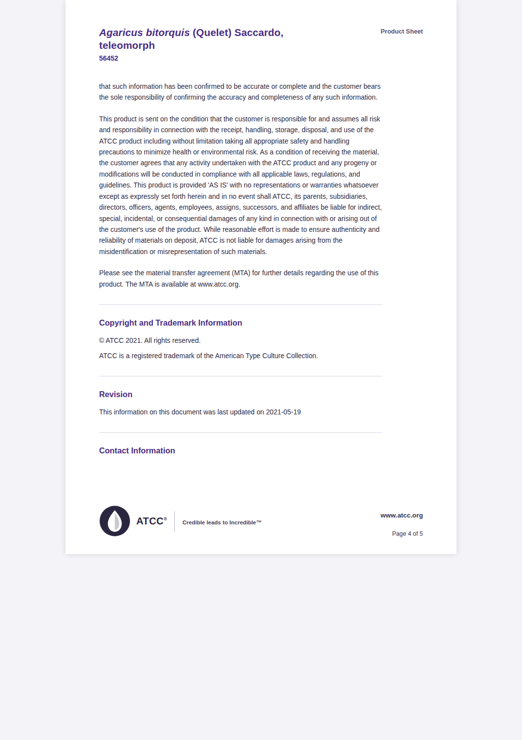Agaricus bitorquis (Quelet) Saccardo, teleomorph
56452
Product Sheet
that such information has been confirmed to be accurate or complete and the customer bears the sole responsibility of confirming the accuracy and completeness of any such information.
This product is sent on the condition that the customer is responsible for and assumes all risk and responsibility in connection with the receipt, handling, storage, disposal, and use of the ATCC product including without limitation taking all appropriate safety and handling precautions to minimize health or environmental risk. As a condition of receiving the material, the customer agrees that any activity undertaken with the ATCC product and any progeny or modifications will be conducted in compliance with all applicable laws, regulations, and guidelines. This product is provided 'AS IS' with no representations or warranties whatsoever except as expressly set forth herein and in no event shall ATCC, its parents, subsidiaries, directors, officers, agents, employees, assigns, successors, and affiliates be liable for indirect, special, incidental, or consequential damages of any kind in connection with or arising out of the customer's use of the product. While reasonable effort is made to ensure authenticity and reliability of materials on deposit, ATCC is not liable for damages arising from the misidentification or misrepresentation of such materials.
Please see the material transfer agreement (MTA) for further details regarding the use of this product. The MTA is available at www.atcc.org.
Copyright and Trademark Information
© ATCC 2021. All rights reserved.
ATCC is a registered trademark of the American Type Culture Collection.
Revision
This information on this document was last updated on 2021-05-19
Contact Information
ATCC®
Credible leads to Incredible™
www.atcc.org
Page 4 of 5